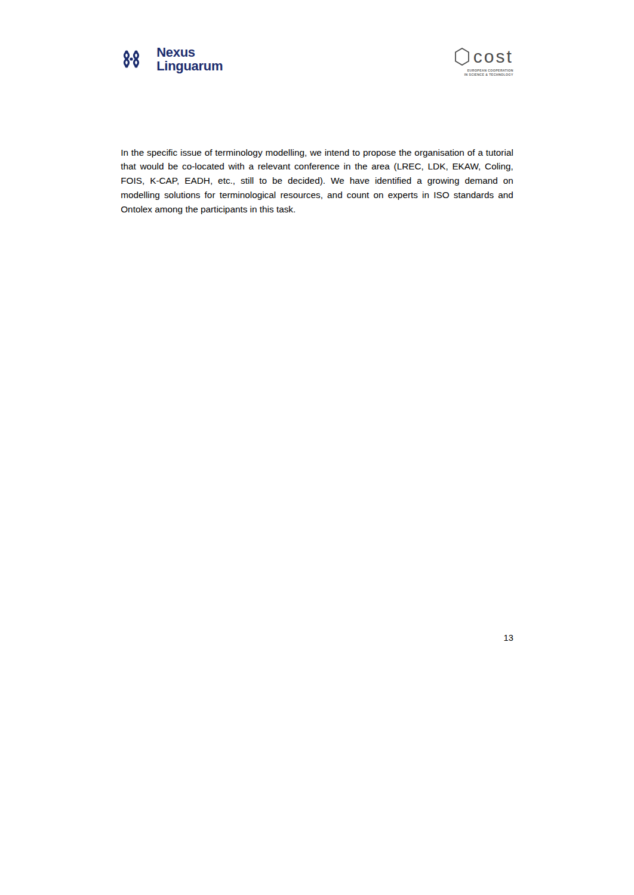Nexus
Linguarum
cost
EUROPEAN COOPERATION
IN SCIENCE & TECHNOLOGY
In the specific issue of terminology modelling, we intend to propose the organisation of a tutorial that would be co-located with a relevant conference in the area (LREC, LDK, EKAW, Coling, FOIS, K-CAP, EADH, etc., still to be decided). We have identified a growing demand on modelling solutions for terminological resources, and count on experts in ISO standards and Ontolex among the participants in this task.
13